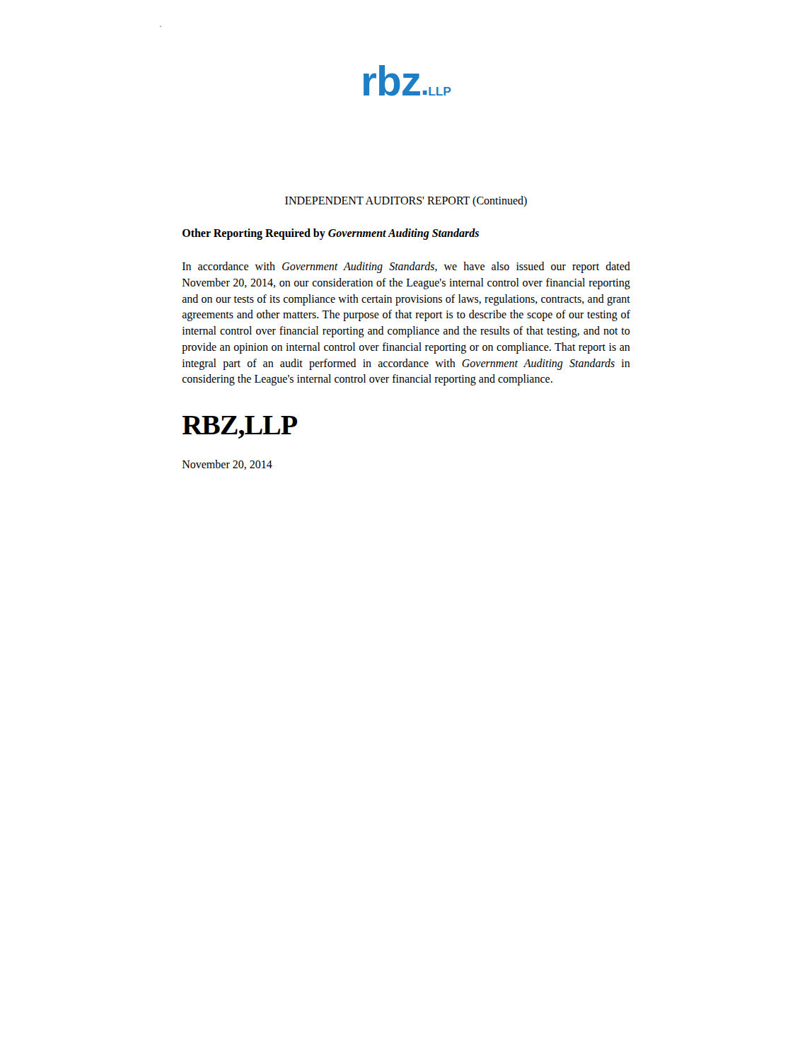.
rbz. LLP
INDEPENDENT AUDITORS' REPORT (Continued)
Other Reporting Required by Government Auditing Standards
In accordance with Government Auditing Standards, we have also issued our report dated November 20, 2014, on our consideration of the League's internal control over financial reporting and on our tests of its compliance with certain provisions of laws, regulations, contracts, and grant agreements and other matters. The purpose of that report is to describe the scope of our testing of internal control over financial reporting and compliance and the results of that testing, and not to provide an opinion on internal control over financial reporting or on compliance. That report is an integral part of an audit performed in accordance with Government Auditing Standards in considering the League's internal control over financial reporting and compliance.
RBZ,LLP
November 20, 2014